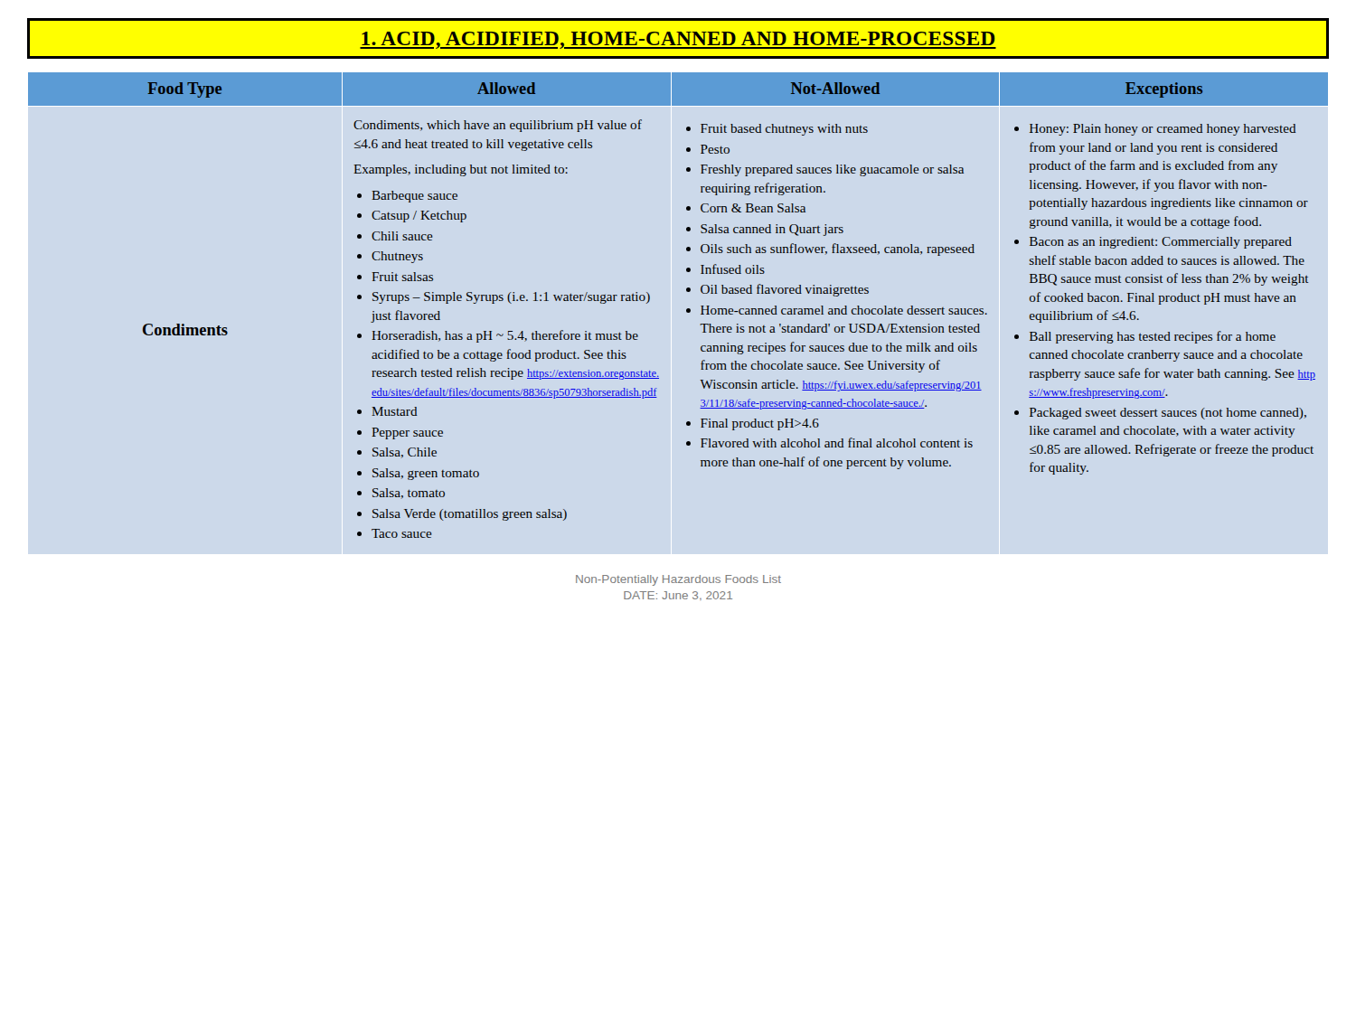1. ACID, ACIDIFIED, HOME-CANNED AND HOME-PROCESSED
| Food Type | Allowed | Not-Allowed | Exceptions |
| --- | --- | --- | --- |
| Condiments | Condiments, which have an equilibrium pH value of ≤4.6 and heat treated to kill vegetative cells Examples, including but not limited to: Barbeque sauce Catsup / Ketchup Chili sauce Chutneys Fruit salsas Syrups – Simple Syrups (i.e. 1:1 water/sugar ratio) just flavored Horseradish, has a pH ~ 5.4, therefore it must be acidified to be a cottage food product. See this research tested relish recipe https://extension.oregonstate.edu/sites/default/files/documents/8836/sp50793horseradish.pdf Mustard Pepper sauce Salsa, Chile Salsa, green tomato Salsa, tomato Salsa Verde (tomatillos green salsa) Taco sauce | Fruit based chutneys with nuts Pesto Freshly prepared sauces like guacamole or salsa requiring refrigeration. Corn & Bean Salsa Salsa canned in Quart jars Oils such as sunflower, flaxseed, canola, rapeseed Infused oils Oil based flavored vinaigrettes Home-canned caramel and chocolate dessert sauces. There is not a 'standard' or USDA/Extension tested canning recipes for sauces due to the milk and oils from the chocolate sauce. See University of Wisconsin article. https://fyi.uwex.edu/safepreserving/2013/11/18/safe-preserving-canned-chocolate-sauce./ . Final product pH>4.6 Flavored with alcohol and final alcohol content is more than one-half of one percent by volume. | Honey: Plain honey or creamed honey harvested from your land or land you rent is considered product of the farm and is excluded from any licensing. However, if you flavor with non-potentially hazardous ingredients like cinnamon or ground vanilla, it would be a cottage food. Bacon as an ingredient: Commercially prepared shelf stable bacon added to sauces is allowed. The BBQ sauce must consist of less than 2% by weight of cooked bacon. Final product pH must have an equilibrium of ≤4.6. Ball preserving has tested recipes for a home canned chocolate cranberry sauce and a chocolate raspberry sauce safe for water bath canning. See https://www.freshpreserving.com/ . Packaged sweet dessert sauces (not home canned), like caramel and chocolate, with a water activity ≤0.85 are allowed. Refrigerate or freeze the product for quality. |
Non-Potentially Hazardous Foods List
DATE: June 3, 2021